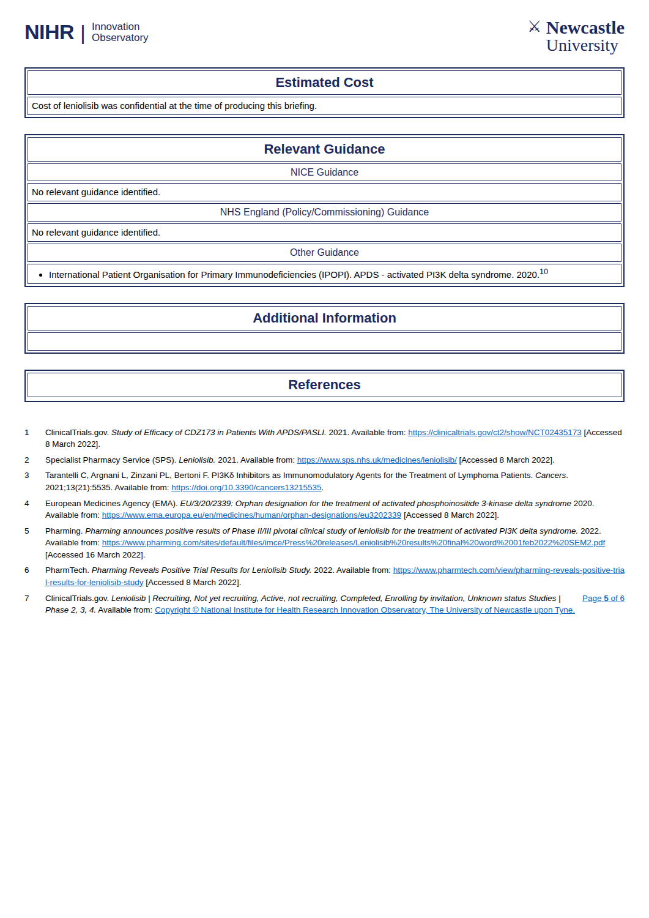NIHR | Innovation
Observatory
⚔ Newcastle University
Estimated Cost
Cost of leniolisib was confidential at the time of producing this briefing.
Relevant Guidance
NICE Guidance
No relevant guidance identified.
NHS England (Policy/Commissioning) Guidance
No relevant guidance identified.
Other Guidance
International Patient Organisation for Primary Immunodeficiencies (IPOPI). APDS - activated PI3K delta syndrome. 2020.10
Additional Information
References
1
ClinicalTrials.gov. Study of Efficacy of CDZ173 in Patients With APDS/PASLI. 2021. Available from: https://clinicaltrials.gov/ct2/show/NCT02435173 [Accessed 8 March 2022].
2
Specialist Pharmacy Service (SPS). Leniolisib. 2021. Available from: https://www.sps.nhs.uk/medicines/leniolisib/ [Accessed 8 March 2022].
3
Tarantelli C, Argnani L, Zinzani PL, Bertoni F. PI3Kδ Inhibitors as Immunomodulatory Agents for the Treatment of Lymphoma Patients. Cancers. 2021;13(21):5535. Available from: https://doi.org/10.3390/cancers13215535.
4
European Medicines Agency (EMA). EU/3/20/2339: Orphan designation for the treatment of activated phosphoinositide 3-kinase delta syndrome 2020. Available from: https://www.ema.europa.eu/en/medicines/human/orphan-designations/eu3202339 [Accessed 8 March 2022].
5
Pharming. Pharming announces positive results of Phase II/III pivotal clinical study of leniolisib for the treatment of activated PI3K delta syndrome. 2022. Available from: https://www.pharming.com/sites/default/files/imce/Press%20releases/Leniolisib%20results%20final%20word%2001feb2022%20SEM2.pdf [Accessed 16 March 2022].
6
PharmTech. Pharming Reveals Positive Trial Results for Leniolisib Study. 2022. Available from: https://www.pharmtech.com/view/pharming-reveals-positive-trial-results-for-leniolisib-study [Accessed 8 March 2022].
7
ClinicalTrials.gov. Leniolisib | Recruiting, Not yet recruiting, Active, not recruiting, Completed, Enrolling by invitation, Unknown status Studies | Phase 2, 3, 4. Available from: Copyright © National Institute for Health Research Innovation Observatory, The University of Newcastle upon Tyne.
Page 5 of 6